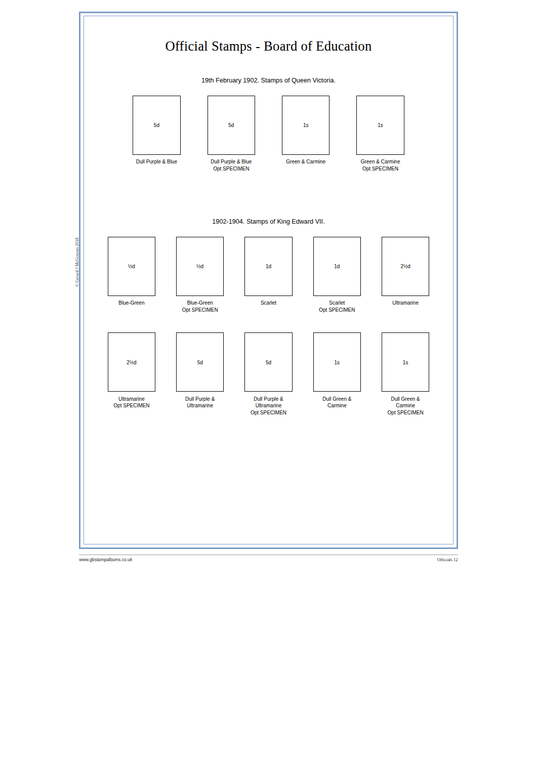© Gerard J McGouran 2018
Official Stamps - Board of Education
19th February 1902. Stamps of Queen Victoria.
5d
Dull Purple & Blue
5d
Dull Purple & Blue
Opt SPECIMEN
1s
Green & Carmine
1s
Green & Carmine
Opt SPECIMEN
1902-1904. Stamps of King Edward VII.
½d
Blue-Green
½d
Blue-Green
Opt SPECIMEN
1d
Scarlet
1d
Scarlet
Opt SPECIMEN
2½d
Ultramarine
2½d
Ultramarine
Opt SPECIMEN
5d
Dull Purple &
Ultramarine
5d
Dull Purple &
Ultramarine
Opt SPECIMEN
1s
Dull Green &
Carmine
1s
Dull Green &
Carmine
Opt SPECIMEN
www.gbstampalbums.co.uk
Officials 12